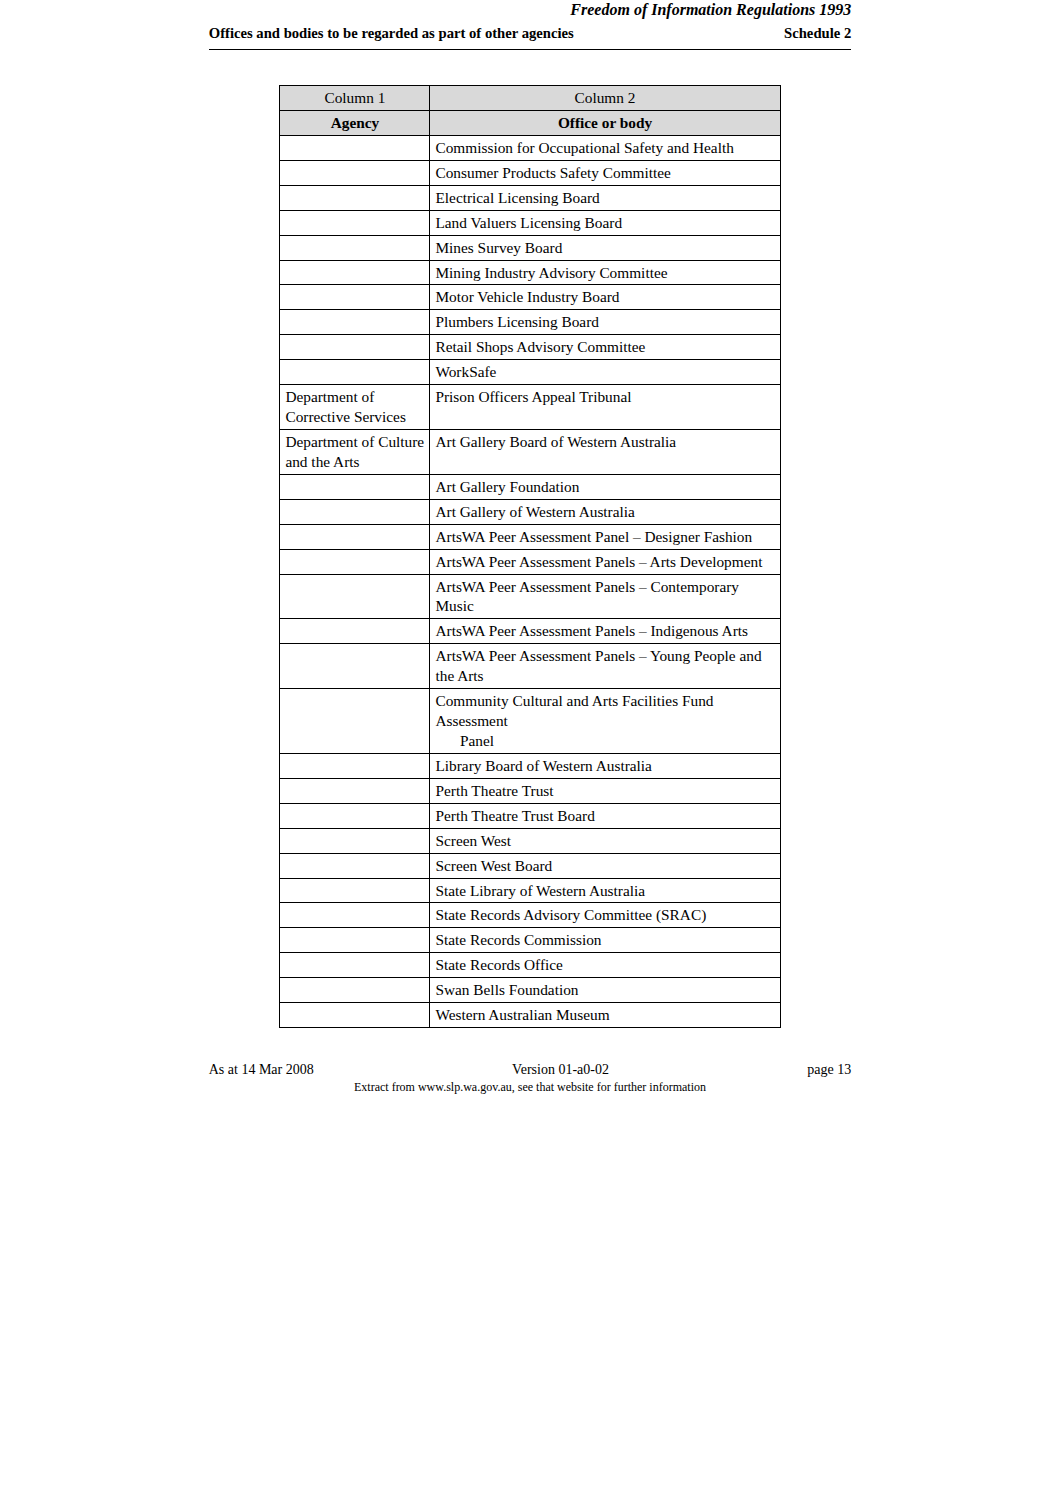Freedom of Information Regulations 1993
Offices and bodies to be regarded as part of other agencies Schedule 2
| Column 1 | Column 2 |
| --- | --- |
| Agency | Office or body |
| | Commission for Occupational Safety and Health |
| | Consumer Products Safety Committee |
| | Electrical Licensing Board |
| | Land Valuers Licensing Board |
| | Mines Survey Board |
| | Mining Industry Advisory Committee |
| | Motor Vehicle Industry Board |
| | Plumbers Licensing Board |
| | Retail Shops Advisory Committee |
| | WorkSafe |
| Department of Corrective Services | Prison Officers Appeal Tribunal |
| Department of Culture and the Arts | Art Gallery Board of Western Australia |
| | Art Gallery Foundation |
| | Art Gallery of Western Australia |
| | ArtsWA Peer Assessment Panel – Designer Fashion |
| | ArtsWA Peer Assessment Panels – Arts Development |
| | ArtsWA Peer Assessment Panels – Contemporary Music |
| | ArtsWA Peer Assessment Panels – Indigenous Arts |
| | ArtsWA Peer Assessment Panels – Young People and the Arts |
| | Community Cultural and Arts Facilities Fund Assessment Panel |
| | Library Board of Western Australia |
| | Perth Theatre Trust |
| | Perth Theatre Trust Board |
| | Screen West |
| | Screen West Board |
| | State Library of Western Australia |
| | State Records Advisory Committee (SRAC) |
| | State Records Commission |
| | State Records Office |
| | Swan Bells Foundation |
| | Western Australian Museum |
As at 14 Mar 2008 Version 01-a0-02 page 13
Extract from www.slp.wa.gov.au, see that website for further information